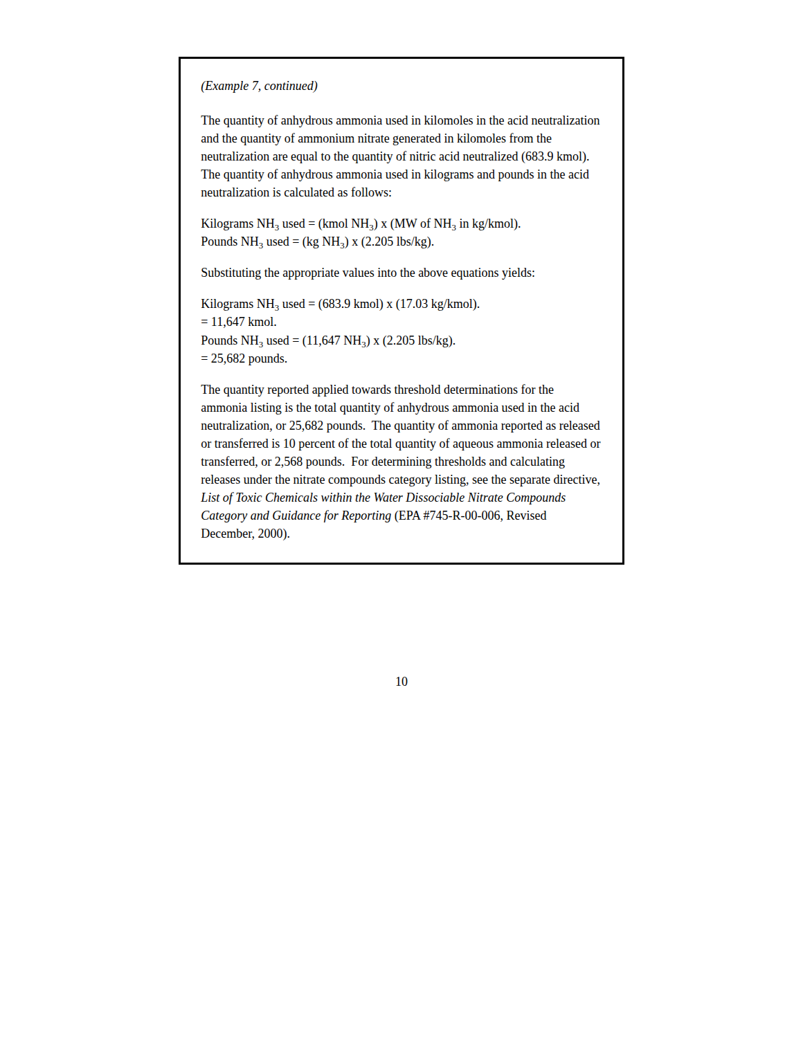(Example 7, continued)
The quantity of anhydrous ammonia used in kilomoles in the acid neutralization and the quantity of ammonium nitrate generated in kilomoles from the neutralization are equal to the quantity of nitric acid neutralized (683.9 kmol). The quantity of anhydrous ammonia used in kilograms and pounds in the acid neutralization is calculated as follows:
Kilograms NH3 used = (kmol NH3) x (MW of NH3 in kg/kmol).
Pounds NH3 used = (kg NH3) x (2.205 lbs/kg).
Substituting the appropriate values into the above equations yields:
Kilograms NH3 used = (683.9 kmol) x (17.03 kg/kmol).
= 11,647 kmol.
Pounds NH3 used = (11,647 NH3) x (2.205 lbs/kg).
= 25,682 pounds.
The quantity reported applied towards threshold determinations for the ammonia listing is the total quantity of anhydrous ammonia used in the acid neutralization, or 25,682 pounds. The quantity of ammonia reported as released or transferred is 10 percent of the total quantity of aqueous ammonia released or transferred, or 2,568 pounds. For determining thresholds and calculating releases under the nitrate compounds category listing, see the separate directive, List of Toxic Chemicals within the Water Dissociable Nitrate Compounds Category and Guidance for Reporting (EPA #745-R-00-006, Revised December, 2000).
10